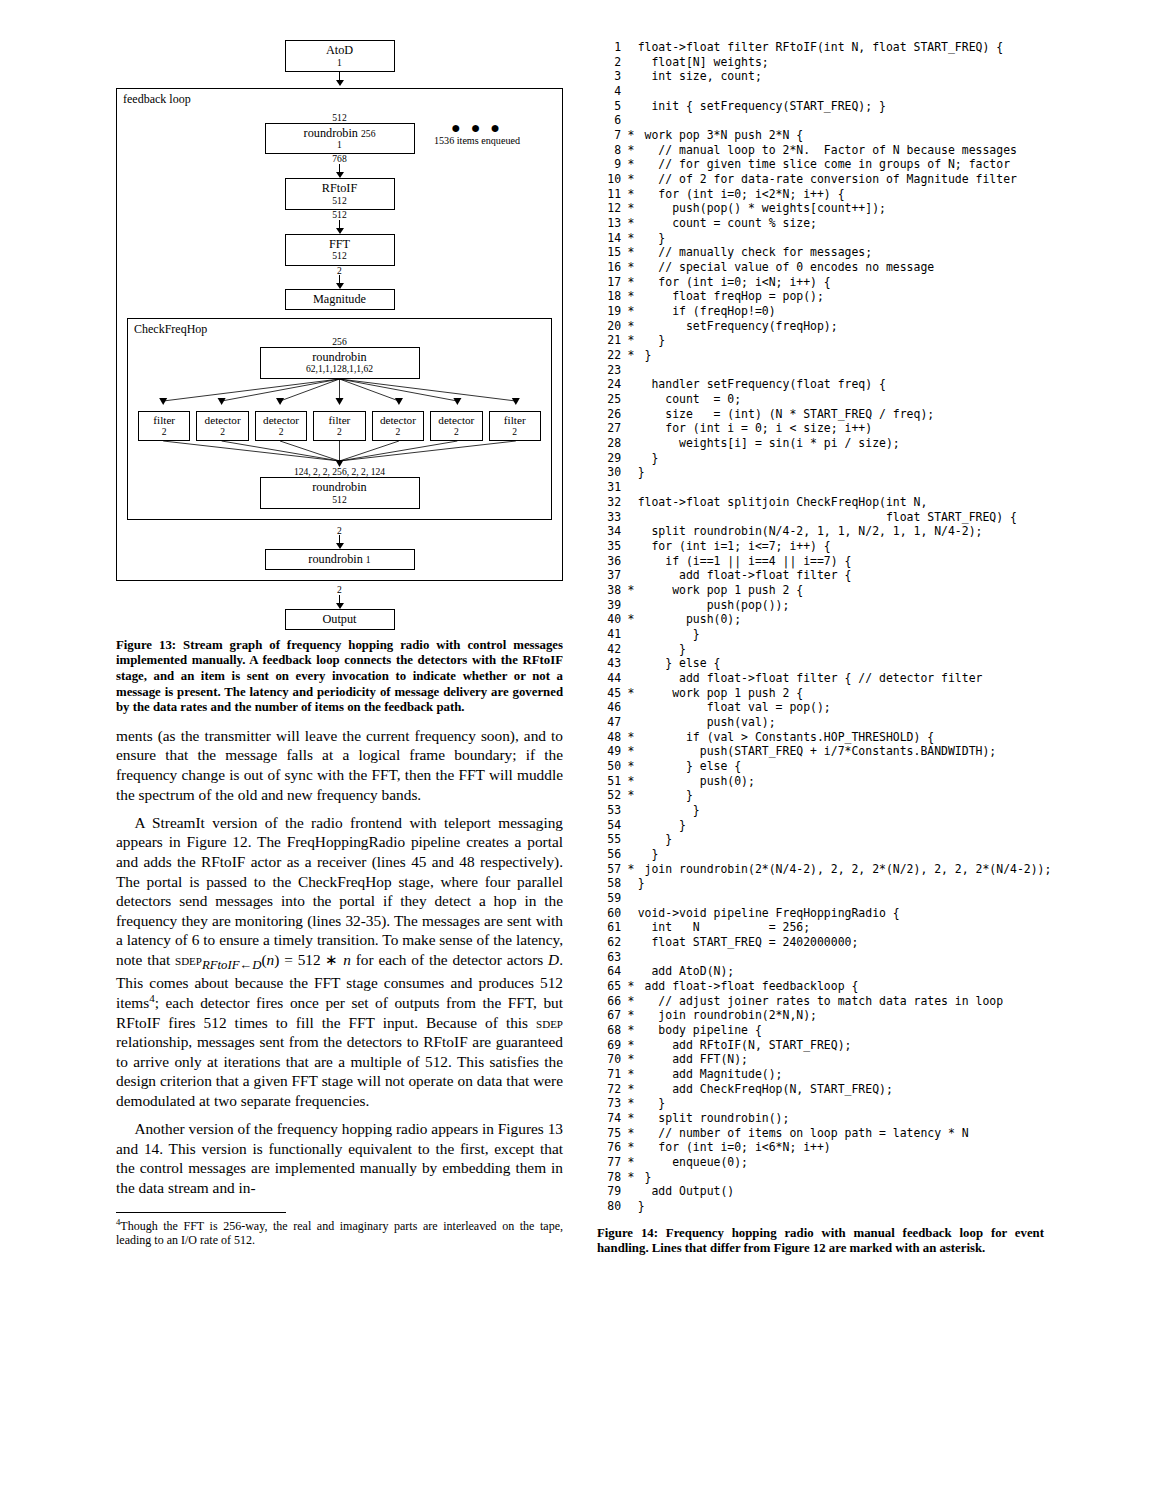AtoD1
feedback loop
● ● ●
1536 items enqueued
512
roundrobin 2561
768
RFtoIF512
512
FFT512
2
Magnitude
CheckFreqHop
256
roundrobin62,1,1,128,1,1,62
filter2
detector2
detector2
filter2
detector2
detector2
filter2
124, 2, 2, 256, 2, 2, 124
roundrobin512
2
roundrobin 1
2
Output
Figure 13: Stream graph of frequency hopping radio with control messages implemented manually. A feedback loop connects the detectors with the RFtoIF stage, and an item is sent on every invocation to indicate whether or not a message is present. The latency and periodicity of message delivery are governed by the data rates and the number of items on the feedback path.
ments (as the transmitter will leave the current frequency soon), and to ensure that the message falls at a logical frame boundary; if the frequency change is out of sync with the FFT, then the FFT will muddle the spectrum of the old and new frequency bands.
A StreamIt version of the radio frontend with teleport messaging appears in Figure 12. The FreqHoppingRadio pipeline creates a portal and adds the RFtoIF actor as a receiver (lines 45 and 48 respectively). The portal is passed to the CheckFreqHop stage, where four parallel detectors send messages into the portal if they detect a hop in the frequency they are monitoring (lines 32-35). The messages are sent with a latency of 6 to ensure a timely transition. To make sense of the latency, note that sdepRFtoIF←D(n) = 512 ∗ n for each of the detector actors D. This comes about because the FFT stage consumes and produces 512 items4; each detector fires once per set of outputs from the FFT, but RFtoIF fires 512 times to fill the FFT input. Because of this sdep relationship, messages sent from the detectors to RFtoIF are guaranteed to arrive only at iterations that are a multiple of 512. This satisfies the design criterion that a given FFT stage will not operate on data that were demodulated at two separate frequencies.
Another version of the frequency hopping radio appears in Figures 13 and 14. This version is functionally equivalent to the first, except that the control messages are implemented manually by embedding them in the data stream and in-
4Though the FFT is 256-way, the real and imaginary parts are interleaved on the tape, leading to an I/O rate of 512.
1 float->float filter RFtoIF(int N, float START_FREQ) {
2  float[N] weights;
3  int size, count;
4
5  init { setFrequency(START_FREQ); }
6
7* work pop 3*N push 2*N {
8*   // manual loop to 2*N.  Factor of N because messages
9*   // for given time slice come in groups of N; factor
10*   // of 2 for data-rate conversion of Magnitude filter
11*   for (int i=0; i<2*N; i++) {
12*     push(pop() * weights[count++]);
13*     count = count % size;
14*   }
15*   // manually check for messages;
16*   // special value of 0 encodes no message
17*   for (int i=0; i<N; i++) {
18*     float freqHop = pop();
19*     if (freqHop!=0)
20*       setFrequency(freqHop);
21*   }
22* }
23
24  handler setFrequency(float freq) {
25    count  = 0;
26    size   = (int) (N * START_FREQ / freq);
27    for (int i = 0; i < size; i++)
28      weights[i] = sin(i * pi / size);
29  }
30 }
31
32 float->float splitjoin CheckFreqHop(int N,
33                                    float START_FREQ) {
34  split roundrobin(N/4-2, 1, 1, N/2, 1, 1, N/4-2);
35  for (int i=1; i<=7; i++) {
36    if (i==1 || i==4 || i==7) {
37      add float->float filter {
38*     work pop 1 push 2 {
39          push(pop());
40*       push(0);
41        }
42      }
43    } else {
44      add float->float filter { // detector filter
45*     work pop 1 push 2 {
46          float val = pop();
47          push(val);
48*       if (val > Constants.HOP_THRESHOLD) {
49*         push(START_FREQ + i/7*Constants.BANDWIDTH);
50*       } else {
51*         push(0);
52*       }
53        }
54      }
55    }
56  }
57* join roundrobin(2*(N/4-2), 2, 2, 2*(N/2), 2, 2, 2*(N/4-2));
58 }
59
60 void->void pipeline FreqHoppingRadio {
61  int   N          = 256;
62  float START_FREQ = 2402000000;
63
64  add AtoD(N);
65* add float->float feedbackloop {
66*   // adjust joiner rates to match data rates in loop
67*   join roundrobin(2*N,N);
68*   body pipeline {
69*     add RFtoIF(N, START_FREQ);
70*     add FFT(N);
71*     add Magnitude();
72*     add CheckFreqHop(N, START_FREQ);
73*   }
74*   split roundrobin();
75*   // number of items on loop path = latency * N
76*   for (int i=0; i<6*N; i++)
77*     enqueue(0);
78* }
79  add Output()
80 }
Figure 14: Frequency hopping radio with manual feedback loop for event handling. Lines that differ from Figure 12 are marked with an asterisk.